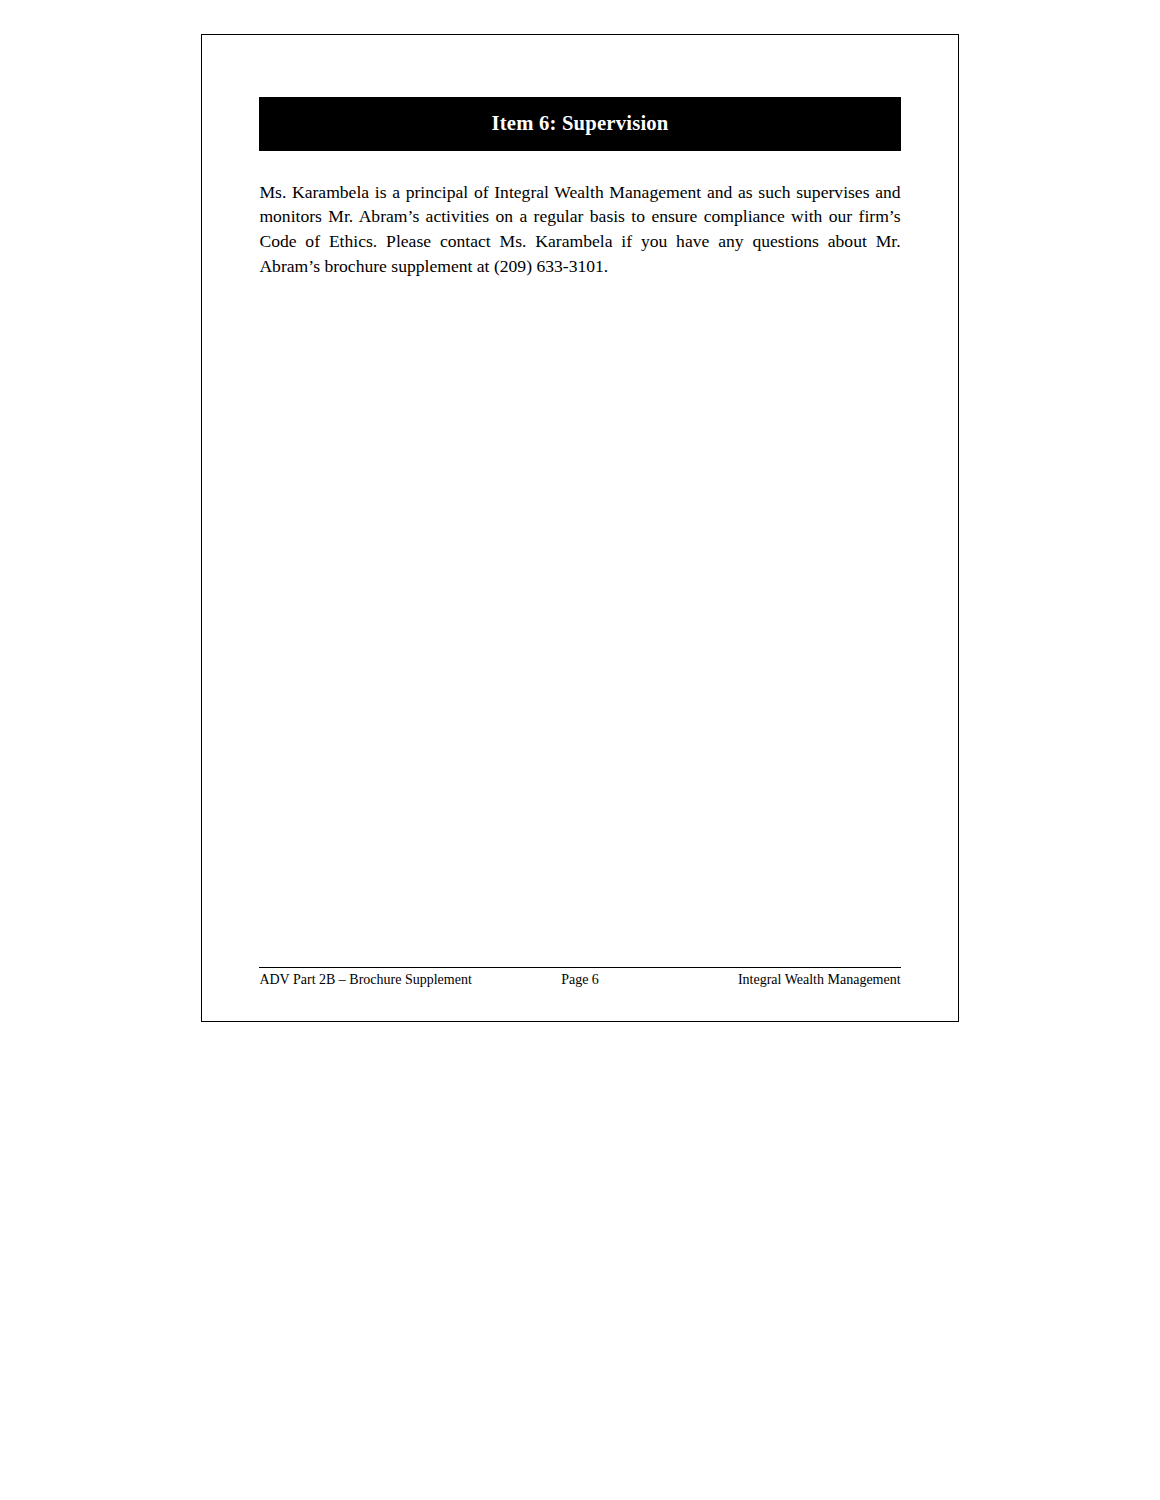Item 6: Supervision
Ms. Karambela is a principal of Integral Wealth Management and as such supervises and monitors Mr. Abram’s activities on a regular basis to ensure compliance with our firm’s Code of Ethics. Please contact Ms. Karambela if you have any questions about Mr. Abram’s brochure supplement at (209) 633-3101.
ADV Part 2B – Brochure Supplement
Page 6
Integral Wealth Management